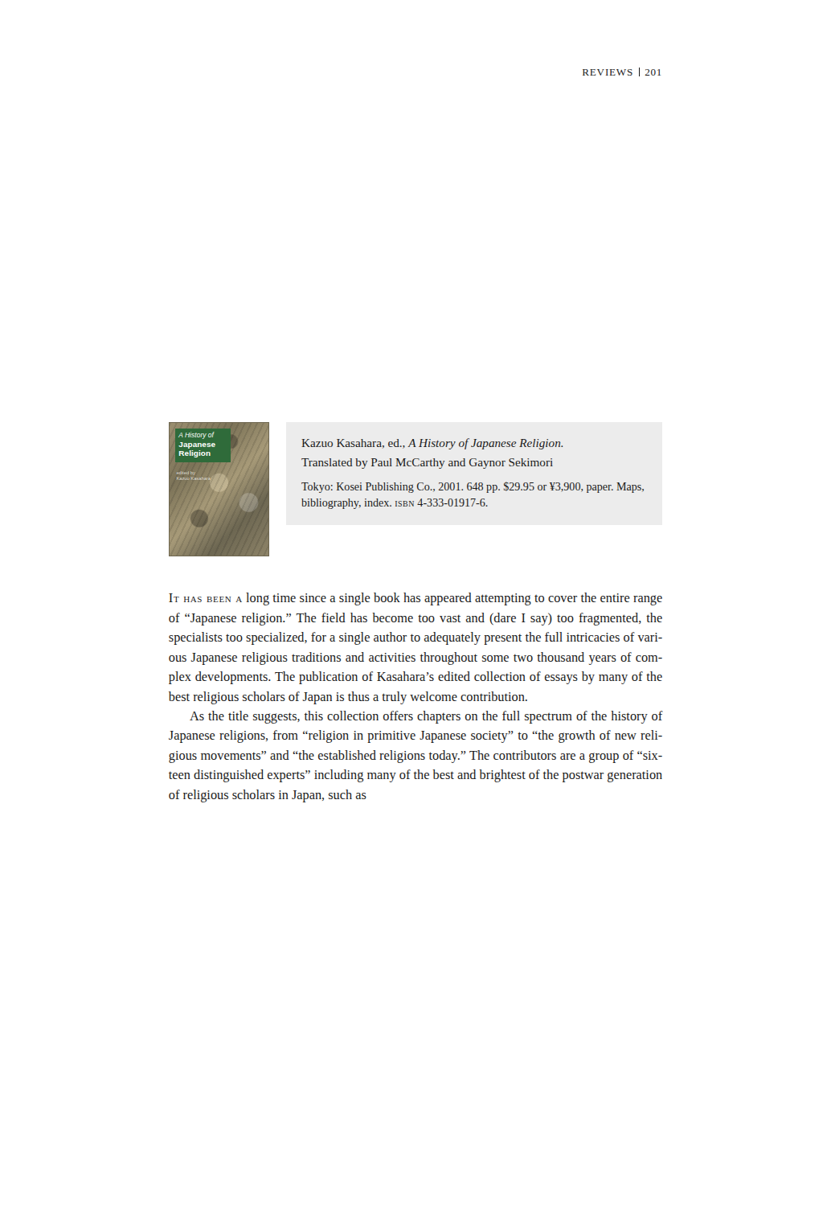REVIEWS 201
A History of Japanese Religion
edited by
Kazuo Kasahara
Kazuo Kasahara, ed., A History of Japanese Religion.
Translated by Paul McCarthy and Gaynor Sekimori
Tokyo: Kosei Publishing Co., 2001. 648 pp. $29.95 or ¥3,900, paper. Maps, bibliography, index. isbn 4-333-01917-6.
It has been a long time since a single book has appeared attempting to cover the entire range of “Japanese religion.” The field has become too vast and (dare I say) too fragmented, the specialists too specialized, for a single author to adequately present the full intricacies of various Japanese religious traditions and activities throughout some two thousand years of complex developments. The publication of Kasahara’s edited collection of essays by many of the best religious scholars of Japan is thus a truly welcome contribution.
As the title suggests, this collection offers chapters on the full spectrum of the history of Japanese religions, from “religion in primitive Japanese society” to “the growth of new religious movements” and “the established religions today.” The contributors are a group of “sixteen distinguished experts” including many of the best and brightest of the postwar generation of religious scholars in Japan, such as